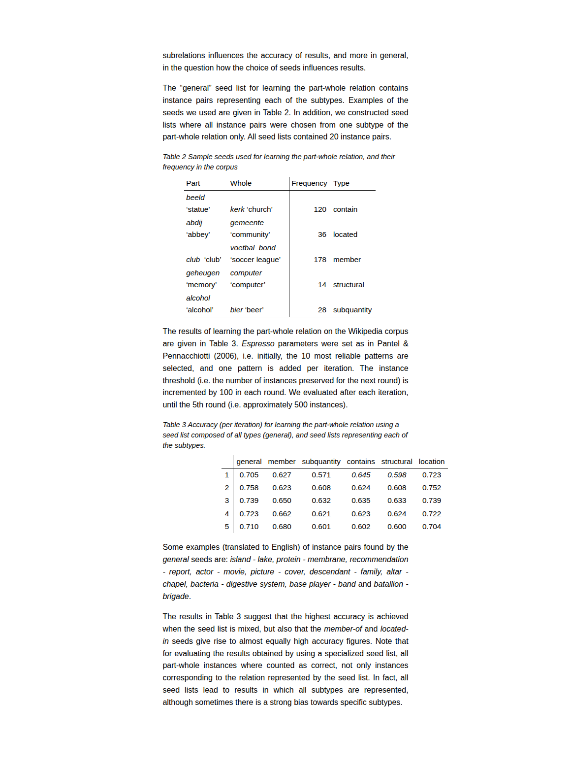subrelations influences the accuracy of results, and more in general, in the question how the choice of seeds influences results.
The “general” seed list for learning the part-whole relation contains instance pairs representing each of the subtypes. Examples of the seeds we used are given in Table 2. In addition, we constructed seed lists where all instance pairs were chosen from one subtype of the part-whole relation only. All seed lists contained 20 instance pairs.
Table 2 Sample seeds used for learning the part-whole relation, and their frequency in the corpus
| Part | Whole | Frequency | Type |
| --- | --- | --- | --- |
| beeld ‘statue’ | kerk ‘church’ | 120 | contain |
| abdij ‘abbey’ | gemeente ‘community’ | 36 | located |
| club ‘club’ | voetbal_bond ‘soccer league’ | 178 | member |
| geheugen ‘memory’ | computer ‘computer’ | 14 | structural |
| alcohol ‘alcohol’ | bier ‘beer’ | 28 | subquantity |
The results of learning the part-whole relation on the Wikipedia corpus are given in Table 3. Espresso parameters were set as in Pantel & Pennacchiotti (2006), i.e. initially, the 10 most reliable patterns are selected, and one pattern is added per iteration. The instance threshold (i.e. the number of instances preserved for the next round) is incremented by 100 in each round. We evaluated after each iteration, until the 5th round (i.e. approximately 500 instances).
Table 3 Accuracy (per iteration) for learning the part-whole relation using a seed list composed of all types (general), and seed lists representing each of the subtypes.
| | general | member | subquantity | contains | structural | location |
| --- | --- | --- | --- | --- | --- | --- |
| 1 | 0.705 | 0.627 | 0.571 | 0.645 | 0.598 | 0.723 |
| 2 | 0.758 | 0.623 | 0.608 | 0.624 | 0.608 | 0.752 |
| 3 | 0.739 | 0.650 | 0.632 | 0.635 | 0.633 | 0.739 |
| 4 | 0.723 | 0.662 | 0.621 | 0.623 | 0.624 | 0.722 |
| 5 | 0.710 | 0.680 | 0.601 | 0.602 | 0.600 | 0.704 |
Some examples (translated to English) of instance pairs found by the general seeds are: island - lake, protein - membrane, recommendation - report, actor - movie, picture - cover, descendant - family, altar - chapel, bacteria - digestive system, base player - band and batallion - brigade.
The results in Table 3 suggest that the highest accuracy is achieved when the seed list is mixed, but also that the member-of and located-in seeds give rise to almost equally high accuracy figures. Note that for evaluating the results obtained by using a specialized seed list, all part-whole instances where counted as correct, not only instances corresponding to the relation represented by the seed list. In fact, all seed lists lead to results in which all subtypes are represented, although sometimes there is a strong bias towards specific subtypes.